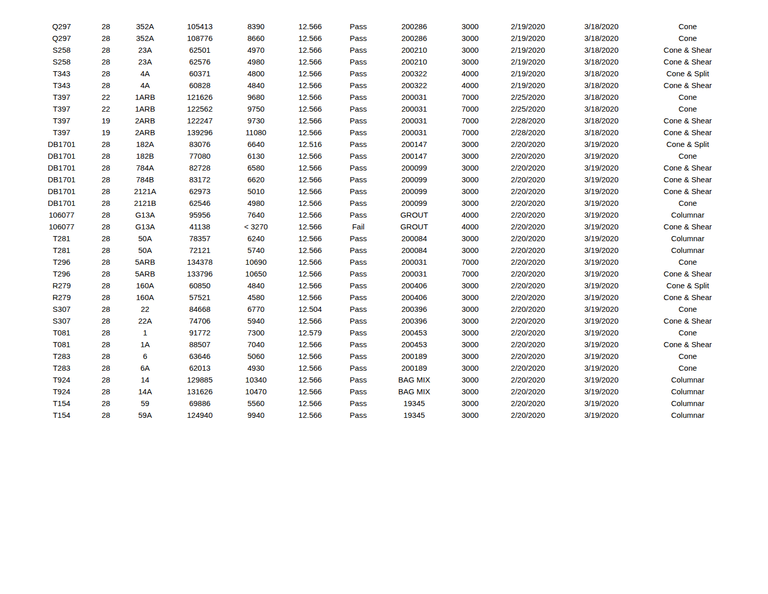| Q297 | 28 | 352A | 105413 | 8390 | 12.566 | Pass | 200286 | 3000 | 2/19/2020 | 3/18/2020 | Cone |
| Q297 | 28 | 352A | 108776 | 8660 | 12.566 | Pass | 200286 | 3000 | 2/19/2020 | 3/18/2020 | Cone |
| S258 | 28 | 23A | 62501 | 4970 | 12.566 | Pass | 200210 | 3000 | 2/19/2020 | 3/18/2020 | Cone & Shear |
| S258 | 28 | 23A | 62576 | 4980 | 12.566 | Pass | 200210 | 3000 | 2/19/2020 | 3/18/2020 | Cone & Shear |
| T343 | 28 | 4A | 60371 | 4800 | 12.566 | Pass | 200322 | 4000 | 2/19/2020 | 3/18/2020 | Cone & Split |
| T343 | 28 | 4A | 60828 | 4840 | 12.566 | Pass | 200322 | 4000 | 2/19/2020 | 3/18/2020 | Cone & Shear |
| T397 | 22 | 1ARB | 121626 | 9680 | 12.566 | Pass | 200031 | 7000 | 2/25/2020 | 3/18/2020 | Cone |
| T397 | 22 | 1ARB | 122562 | 9750 | 12.566 | Pass | 200031 | 7000 | 2/25/2020 | 3/18/2020 | Cone |
| T397 | 19 | 2ARB | 122247 | 9730 | 12.566 | Pass | 200031 | 7000 | 2/28/2020 | 3/18/2020 | Cone & Shear |
| T397 | 19 | 2ARB | 139296 | 11080 | 12.566 | Pass | 200031 | 7000 | 2/28/2020 | 3/18/2020 | Cone & Shear |
| DB1701 | 28 | 182A | 83076 | 6640 | 12.516 | Pass | 200147 | 3000 | 2/20/2020 | 3/19/2020 | Cone & Split |
| DB1701 | 28 | 182B | 77080 | 6130 | 12.566 | Pass | 200147 | 3000 | 2/20/2020 | 3/19/2020 | Cone |
| DB1701 | 28 | 784A | 82728 | 6580 | 12.566 | Pass | 200099 | 3000 | 2/20/2020 | 3/19/2020 | Cone & Shear |
| DB1701 | 28 | 784B | 83172 | 6620 | 12.566 | Pass | 200099 | 3000 | 2/20/2020 | 3/19/2020 | Cone & Shear |
| DB1701 | 28 | 2121A | 62973 | 5010 | 12.566 | Pass | 200099 | 3000 | 2/20/2020 | 3/19/2020 | Cone & Shear |
| DB1701 | 28 | 2121B | 62546 | 4980 | 12.566 | Pass | 200099 | 3000 | 2/20/2020 | 3/19/2020 | Cone |
| 106077 | 28 | G13A | 95956 | 7640 | 12.566 | Pass | GROUT | 4000 | 2/20/2020 | 3/19/2020 | Columnar |
| 106077 | 28 | G13A | 41138 | < 3270 | 12.566 | Fail | GROUT | 4000 | 2/20/2020 | 3/19/2020 | Cone & Shear |
| T281 | 28 | 50A | 78357 | 6240 | 12.566 | Pass | 200084 | 3000 | 2/20/2020 | 3/19/2020 | Columnar |
| T281 | 28 | 50A | 72121 | 5740 | 12.566 | Pass | 200084 | 3000 | 2/20/2020 | 3/19/2020 | Columnar |
| T296 | 28 | 5ARB | 134378 | 10690 | 12.566 | Pass | 200031 | 7000 | 2/20/2020 | 3/19/2020 | Cone |
| T296 | 28 | 5ARB | 133796 | 10650 | 12.566 | Pass | 200031 | 7000 | 2/20/2020 | 3/19/2020 | Cone & Shear |
| R279 | 28 | 160A | 60850 | 4840 | 12.566 | Pass | 200406 | 3000 | 2/20/2020 | 3/19/2020 | Cone & Split |
| R279 | 28 | 160A | 57521 | 4580 | 12.566 | Pass | 200406 | 3000 | 2/20/2020 | 3/19/2020 | Cone & Shear |
| S307 | 28 | 22 | 84668 | 6770 | 12.504 | Pass | 200396 | 3000 | 2/20/2020 | 3/19/2020 | Cone |
| S307 | 28 | 22A | 74706 | 5940 | 12.566 | Pass | 200396 | 3000 | 2/20/2020 | 3/19/2020 | Cone & Shear |
| T081 | 28 | 1 | 91772 | 7300 | 12.579 | Pass | 200453 | 3000 | 2/20/2020 | 3/19/2020 | Cone |
| T081 | 28 | 1A | 88507 | 7040 | 12.566 | Pass | 200453 | 3000 | 2/20/2020 | 3/19/2020 | Cone & Shear |
| T283 | 28 | 6 | 63646 | 5060 | 12.566 | Pass | 200189 | 3000 | 2/20/2020 | 3/19/2020 | Cone |
| T283 | 28 | 6A | 62013 | 4930 | 12.566 | Pass | 200189 | 3000 | 2/20/2020 | 3/19/2020 | Cone |
| T924 | 28 | 14 | 129885 | 10340 | 12.566 | Pass | BAG MIX | 3000 | 2/20/2020 | 3/19/2020 | Columnar |
| T924 | 28 | 14A | 131626 | 10470 | 12.566 | Pass | BAG MIX | 3000 | 2/20/2020 | 3/19/2020 | Columnar |
| T154 | 28 | 59 | 69886 | 5560 | 12.566 | Pass | 19345 | 3000 | 2/20/2020 | 3/19/2020 | Columnar |
| T154 | 28 | 59A | 124940 | 9940 | 12.566 | Pass | 19345 | 3000 | 2/20/2020 | 3/19/2020 | Columnar |